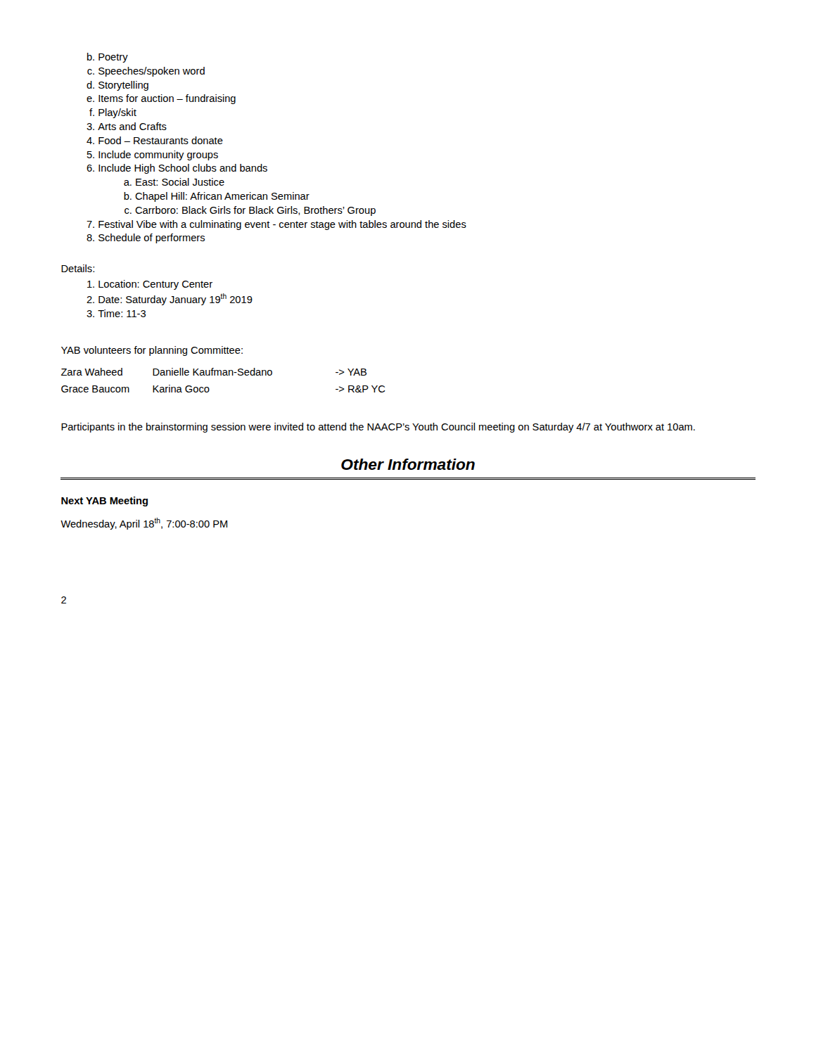Poetry
Speeches/spoken word
Storytelling
Items for auction – fundraising
Play/skit
Arts and Crafts
Food – Restaurants donate
Include community groups
Include High School clubs and bands
East: Social Justice
Chapel Hill: African American Seminar
Carrboro: Black Girls for Black Girls, Brothers’ Group
Festival Vibe with a culminating event - center stage with tables around the sides
Schedule of performers
Details:
Location: Century Center
Date: Saturday January 19th 2019
Time: 11-3
YAB volunteers for planning Committee:
| Zara Waheed | Danielle Kaufman-Sedano | -> YAB |
| Grace Baucom | Karina Goco | -> R&P YC |
Participants in the brainstorming session were invited to attend the NAACP’s Youth Council meeting on Saturday 4/7 at Youthworx at 10am.
Other Information
Next YAB Meeting
Wednesday, April 18th, 7:00-8:00 PM
2